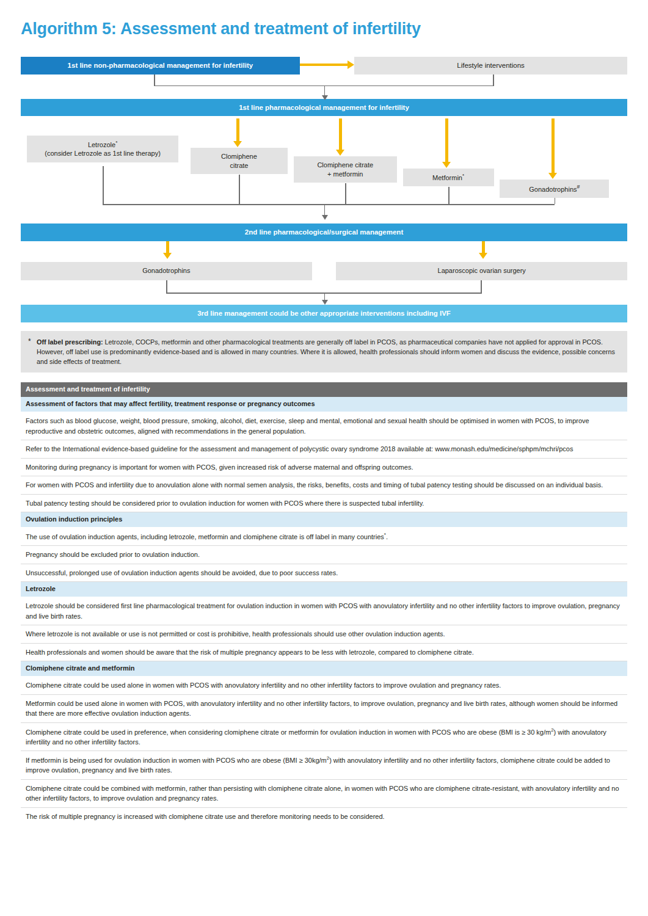Algorithm 5: Assessment and treatment of infertility
1st line non-pharmacological management for infertility
Lifestyle interventions
1st line pharmacological management for infertility
Letrozole*
(consider Letrozole as 1st line therapy)
Clomiphene
citrate
Clomiphene citrate
+ metformin
Metformin*
Gonadotrophins#
2nd line pharmacological/surgical management
Gonadotrophins
Laparoscopic ovarian surgery
3rd line management could be other appropriate interventions including IVF
* Off label prescribing: Letrozole, COCPs, metformin and other pharmacological treatments are generally off label in PCOS, as pharmaceutical companies have not applied for approval in PCOS. However, off label use is predominantly evidence-based and is allowed in many countries. Where it is allowed, health professionals should inform women and discuss the evidence, possible concerns and side effects of treatment.
Assessment and treatment of infertility
Assessment of factors that may affect fertility, treatment response or pregnancy outcomes
Factors such as blood glucose, weight, blood pressure, smoking, alcohol, diet, exercise, sleep and mental, emotional and sexual health should be optimised in women with PCOS, to improve reproductive and obstetric outcomes, aligned with recommendations in the general population.
Refer to the International evidence-based guideline for the assessment and management of polycystic ovary syndrome 2018 available at: www.monash.edu/medicine/sphpm/mchri/pcos
Monitoring during pregnancy is important for women with PCOS, given increased risk of adverse maternal and offspring outcomes.
For women with PCOS and infertility due to anovulation alone with normal semen analysis, the risks, benefits, costs and timing of tubal patency testing should be discussed on an individual basis.
Tubal patency testing should be considered prior to ovulation induction for women with PCOS where there is suspected tubal infertility.
Ovulation induction principles
The use of ovulation induction agents, including letrozole, metformin and clomiphene citrate is off label in many countries*.
Pregnancy should be excluded prior to ovulation induction.
Unsuccessful, prolonged use of ovulation induction agents should be avoided, due to poor success rates.
Letrozole
Letrozole should be considered first line pharmacological treatment for ovulation induction in women with PCOS with anovulatory infertility and no other infertility factors to improve ovulation, pregnancy and live birth rates.
Where letrozole is not available or use is not permitted or cost is prohibitive, health professionals should use other ovulation induction agents.
Health professionals and women should be aware that the risk of multiple pregnancy appears to be less with letrozole, compared to clomiphene citrate.
Clomiphene citrate and metformin
Clomiphene citrate could be used alone in women with PCOS with anovulatory infertility and no other infertility factors to improve ovulation and pregnancy rates.
Metformin could be used alone in women with PCOS, with anovulatory infertility and no other infertility factors, to improve ovulation, pregnancy and live birth rates, although women should be informed that there are more effective ovulation induction agents.
Clomiphene citrate could be used in preference, when considering clomiphene citrate or metformin for ovulation induction in women with PCOS who are obese (BMI is ≥ 30 kg/m2) with anovulatory infertility and no other infertility factors.
If metformin is being used for ovulation induction in women with PCOS who are obese (BMI ≥ 30kg/m2) with anovulatory infertility and no other infertility factors, clomiphene citrate could be added to improve ovulation, pregnancy and live birth rates.
Clomiphene citrate could be combined with metformin, rather than persisting with clomiphene citrate alone, in women with PCOS who are clomiphene citrate-resistant, with anovulatory infertility and no other infertility factors, to improve ovulation and pregnancy rates.
The risk of multiple pregnancy is increased with clomiphene citrate use and therefore monitoring needs to be considered.